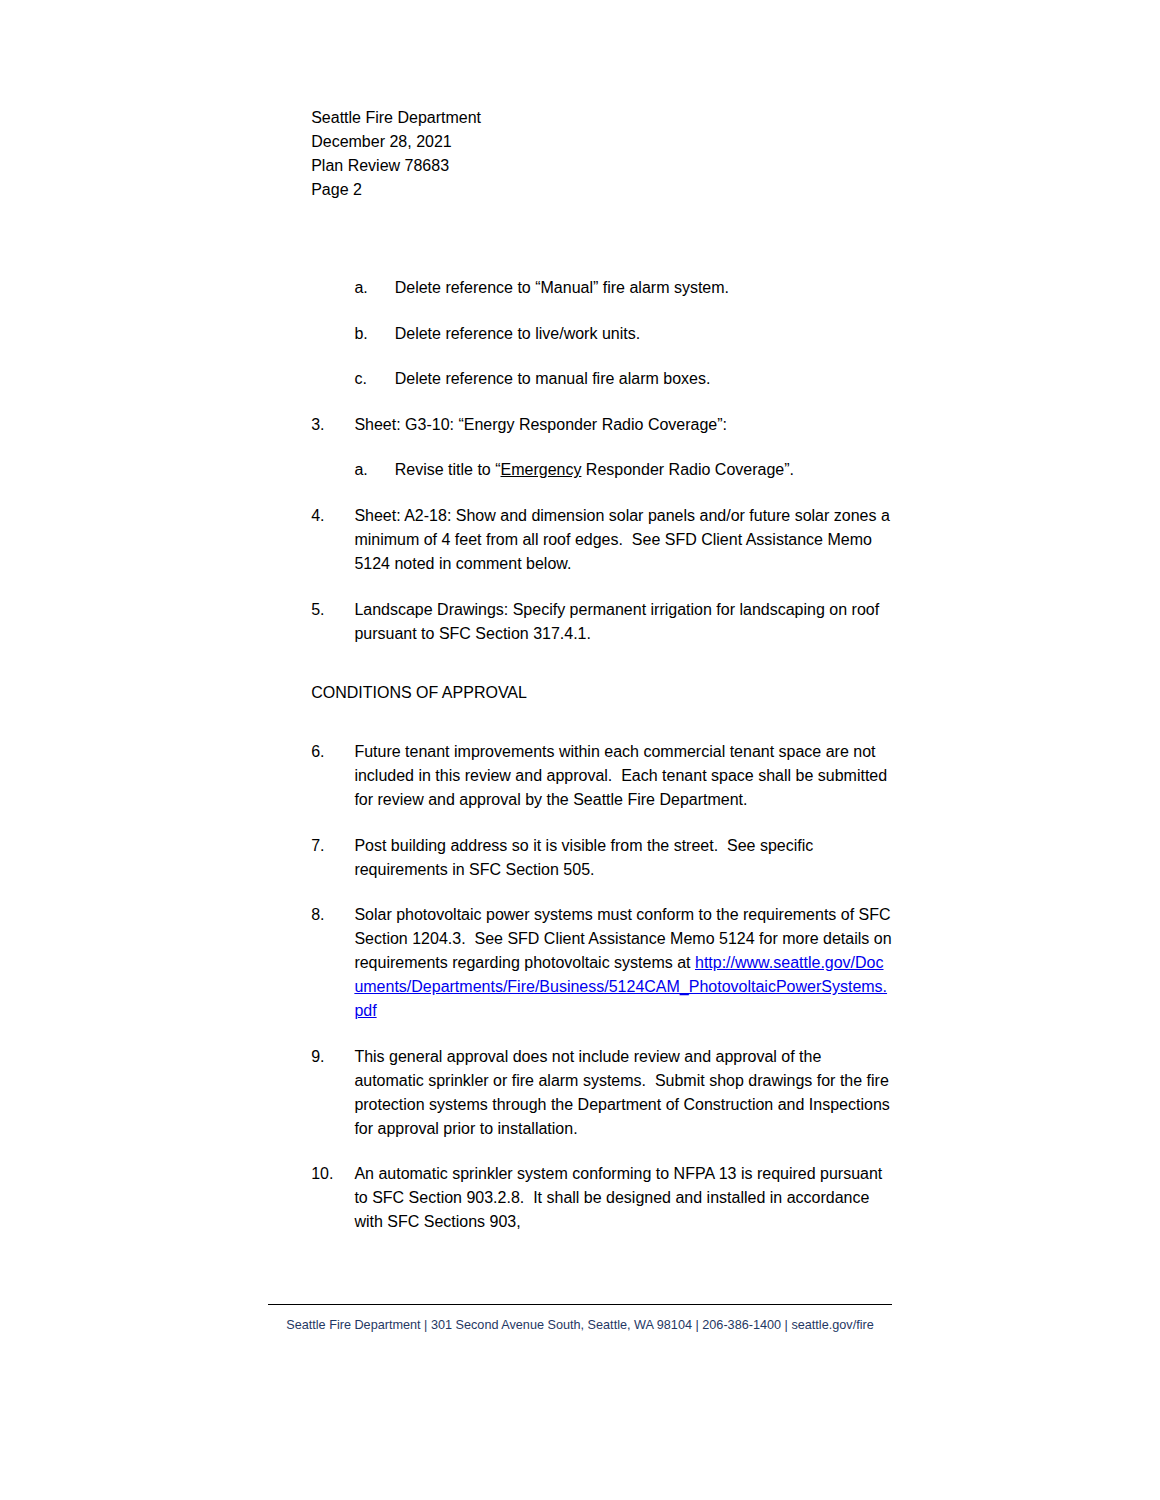Seattle Fire Department
December 28, 2021
Plan Review 78683
Page 2
a. Delete reference to “Manual” fire alarm system.
b. Delete reference to live/work units.
c. Delete reference to manual fire alarm boxes.
3. Sheet: G3-10: “Energy Responder Radio Coverage”:
a. Revise title to “Emergency Responder Radio Coverage”.
4. Sheet: A2-18: Show and dimension solar panels and/or future solar zones a minimum of 4 feet from all roof edges. See SFD Client Assistance Memo 5124 noted in comment below.
5. Landscape Drawings: Specify permanent irrigation for landscaping on roof pursuant to SFC Section 317.4.1.
CONDITIONS OF APPROVAL
6. Future tenant improvements within each commercial tenant space are not included in this review and approval. Each tenant space shall be submitted for review and approval by the Seattle Fire Department.
7. Post building address so it is visible from the street. See specific requirements in SFC Section 505.
8. Solar photovoltaic power systems must conform to the requirements of SFC Section 1204.3. See SFD Client Assistance Memo 5124 for more details on requirements regarding photovoltaic systems at http://www.seattle.gov/Documents/Departments/Fire/Business/5124CAM_PhotovoltaicPowerSystems.pdf
9. This general approval does not include review and approval of the automatic sprinkler or fire alarm systems. Submit shop drawings for the fire protection systems through the Department of Construction and Inspections for approval prior to installation.
10. An automatic sprinkler system conforming to NFPA 13 is required pursuant to SFC Section 903.2.8. It shall be designed and installed in accordance with SFC Sections 903,
Seattle Fire Department | 301 Second Avenue South, Seattle, WA 98104 | 206-386-1400 | seattle.gov/fire